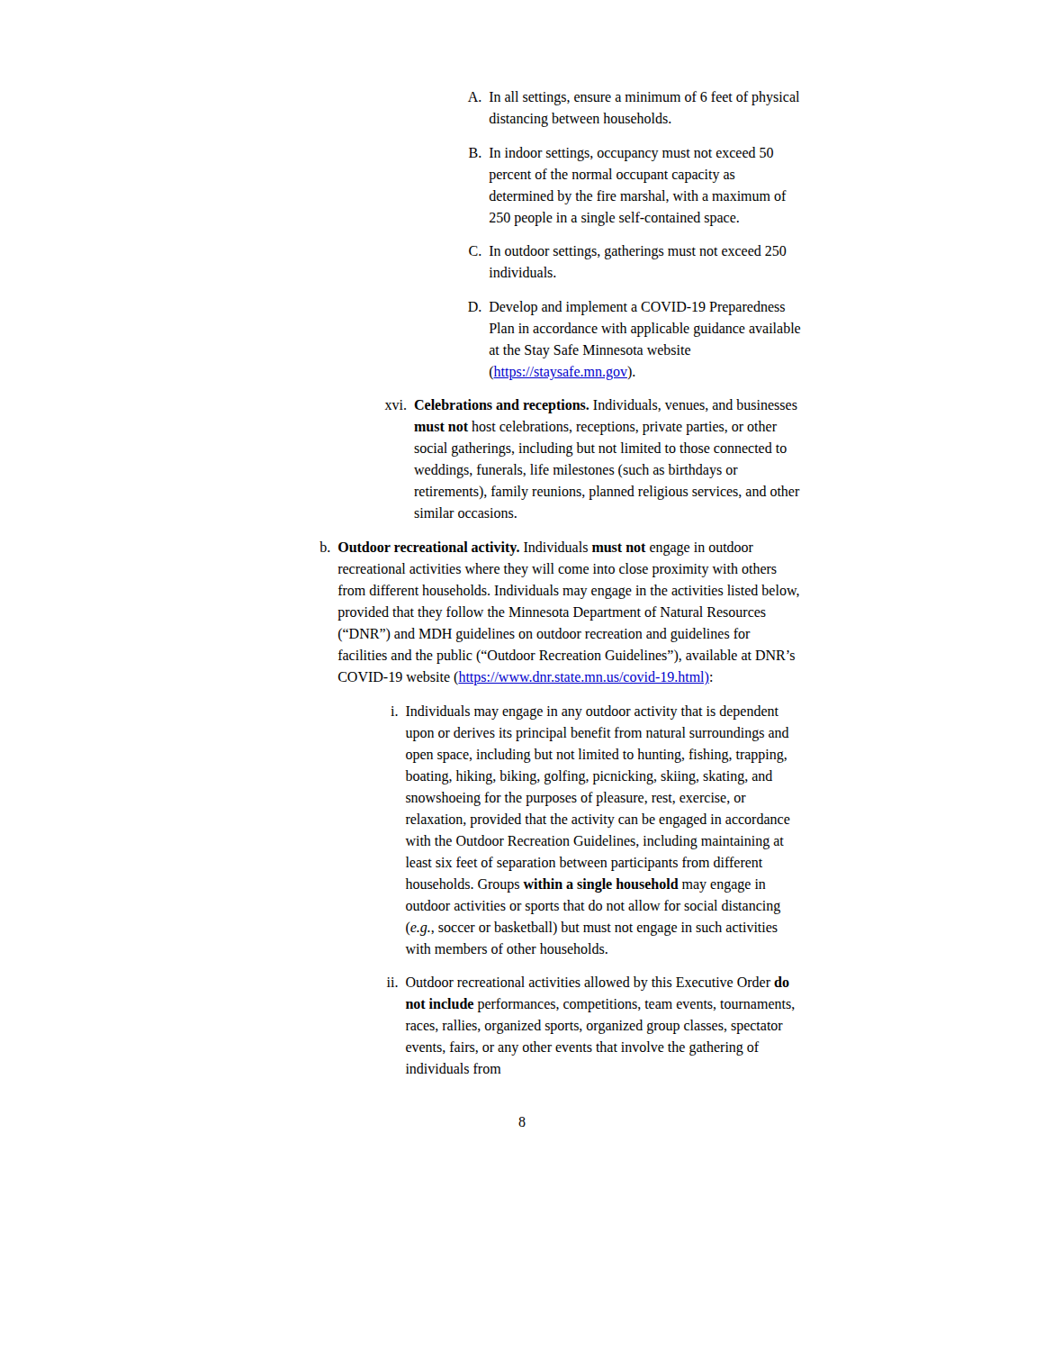A.
In all settings, ensure a minimum of 6 feet of physical distancing between households.
B.
In indoor settings, occupancy must not exceed 50 percent of the normal occupant capacity as determined by the fire marshal, with a maximum of 250 people in a single self-contained space.
C.
In outdoor settings, gatherings must not exceed 250 individuals.
D.
Develop and implement a COVID-19 Preparedness Plan in accordance with applicable guidance available at the Stay Safe Minnesota website (https://staysafe.mn.gov).
xvi.
Celebrations and receptions. Individuals, venues, and businesses must not host celebrations, receptions, private parties, or other social gatherings, including but not limited to those connected to weddings, funerals, life milestones (such as birthdays or retirements), family reunions, planned religious services, and other similar occasions.
b.
Outdoor recreational activity. Individuals must not engage in outdoor recreational activities where they will come into close proximity with others from different households. Individuals may engage in the activities listed below, provided that they follow the Minnesota Department of Natural Resources (“DNR”) and MDH guidelines on outdoor recreation and guidelines for facilities and the public (“Outdoor Recreation Guidelines”), available at DNR’s COVID-19 website (https://www.dnr.state.mn.us/covid-19.html):
i.
Individuals may engage in any outdoor activity that is dependent upon or derives its principal benefit from natural surroundings and open space, including but not limited to hunting, fishing, trapping, boating, hiking, biking, golfing, picnicking, skiing, skating, and snowshoeing for the purposes of pleasure, rest, exercise, or relaxation, provided that the activity can be engaged in accordance with the Outdoor Recreation Guidelines, including maintaining at least six feet of separation between participants from different households. Groups within a single household may engage in outdoor activities or sports that do not allow for social distancing (e.g., soccer or basketball) but must not engage in such activities with members of other households.
ii.
Outdoor recreational activities allowed by this Executive Order do not include performances, competitions, team events, tournaments, races, rallies, organized sports, organized group classes, spectator events, fairs, or any other events that involve the gathering of individuals from
8